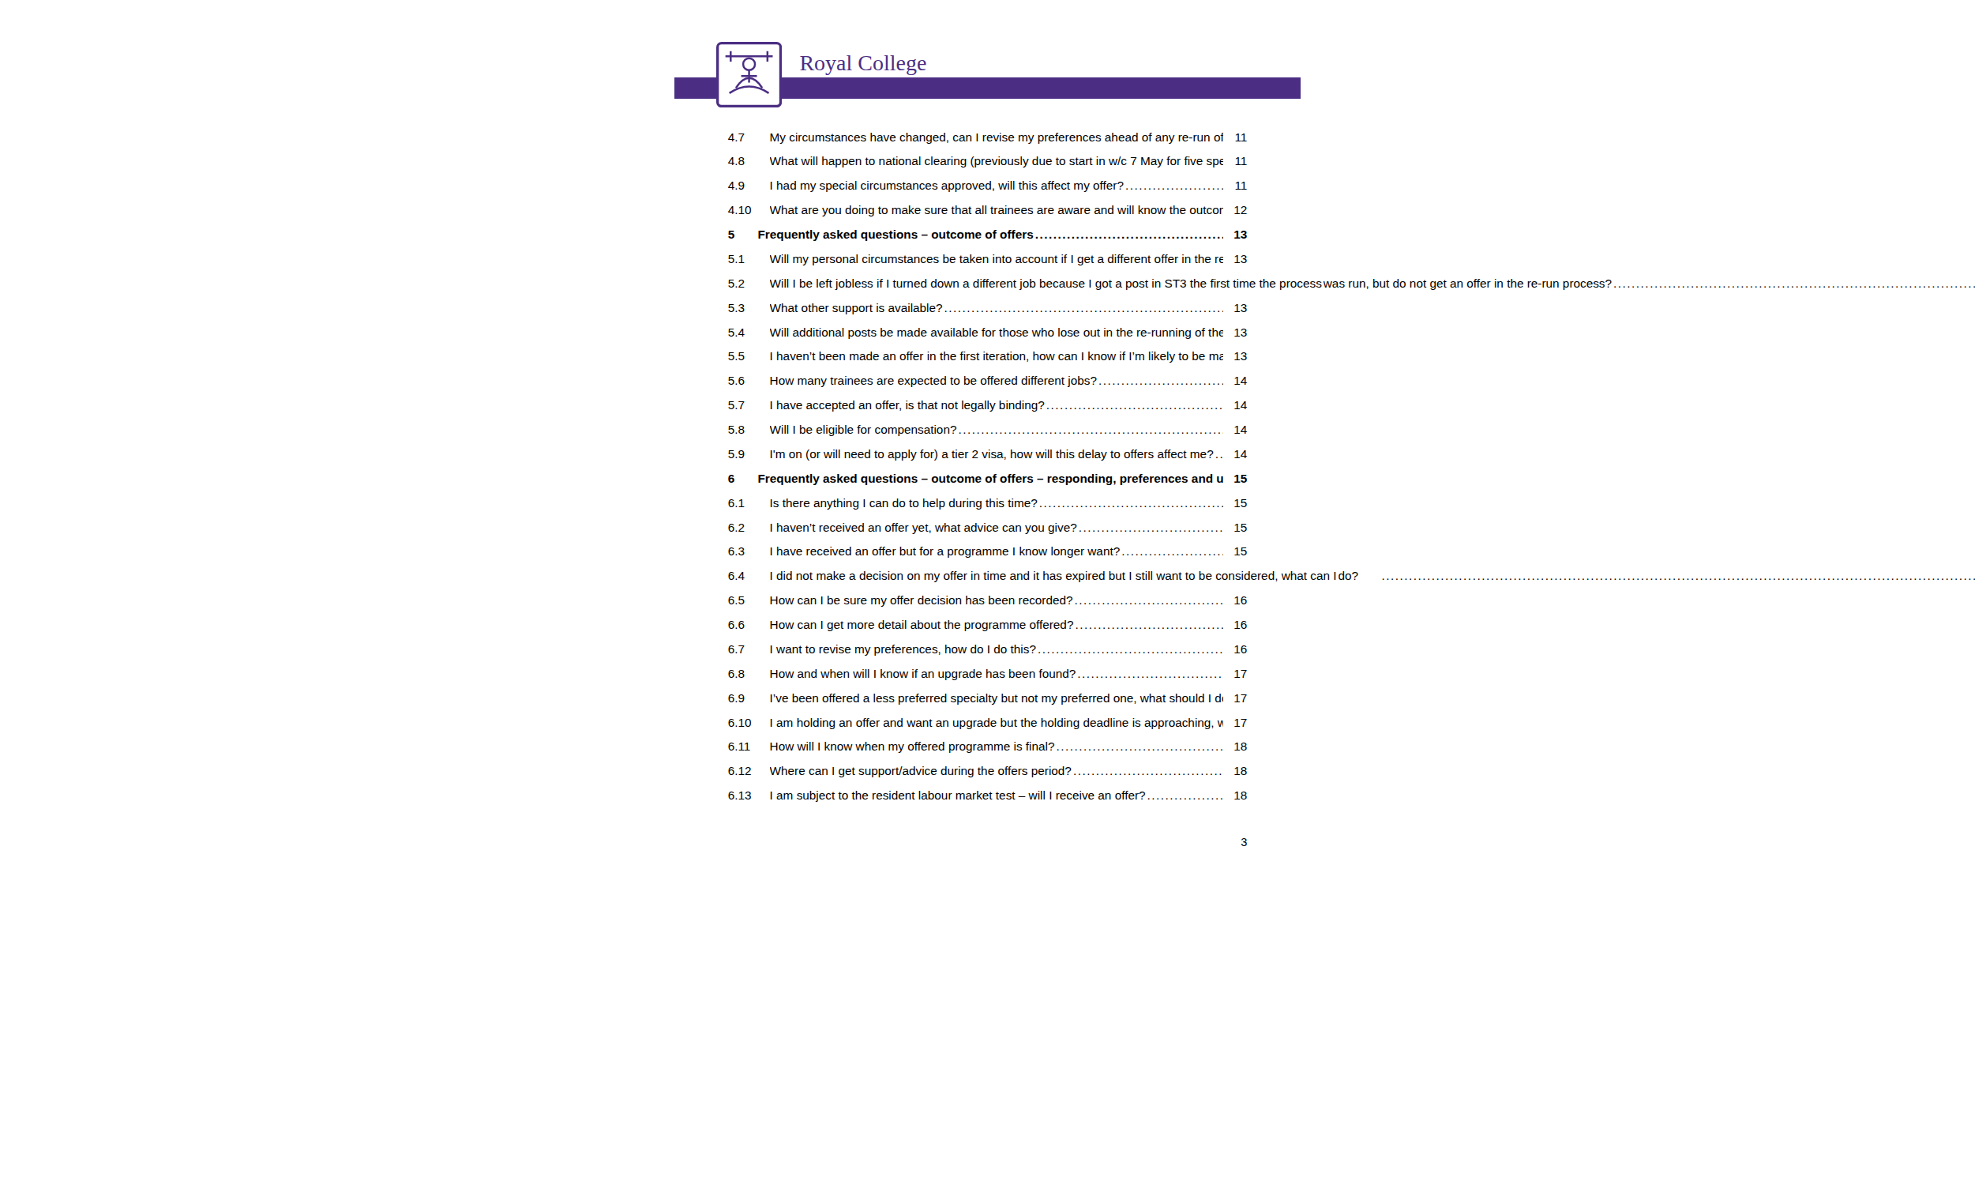Royal College of Physicians
4.7 My circumstances have changed, can I revise my preferences ahead of any re-run of offers?..................... 11
4.8 What will happen to national clearing (previously due to start in w/c 7 May for five specialties)............... 11
4.9 I had my special circumstances approved, will this affect my offer?........................................................... 11
4.10 What are you doing to make sure that all trainees are aware and will know the outcome of offers?.......... 12
5 Frequently asked questions – outcome of offers......................................................................................... 13
5.1 Will my personal circumstances be taken into account if I get a different offer in the re-run process?....... 13
5.2 Will I be left jobless if I turned down a different job because I got a post in ST3 the first time the process
was run, but do not get an offer in the re-run process?............................................................................................. 13
5.3 What other support is available?....................................................................................................................... 13
5.4 Will additional posts be made available for those who lose out in the re-running of the offers process?.... 13
5.5 I haven’t been made an offer in the first iteration, how can I know if I’m likely to be made an offer?......... 13
5.6 How many trainees are expected to be offered different jobs?..................................................................... 14
5.7 I have accepted an offer, is that not legally binding?....................................................................................... 14
5.8 Will I be eligible for compensation?................................................................................................................. 14
5.9 I'm on (or will need to apply for) a tier 2 visa, how will this delay to offers affect me?................................ 14
6 Frequently asked questions – outcome of offers – responding, preferences and upgrades............................ 15
6.1 Is there anything I can do to help during this time?......................................................................................... 15
6.2 I haven’t received an offer yet, what advice can you give?............................................................................. 15
6.3 I have received an offer but for a programme I know longer want?.............................................................. 15
6.4 I did not make a decision on my offer in time and it has expired but I still want to be considered, what can I
do? ....................................................................................................................................................................... 16
6.5 How can I be sure my offer decision has been recorded?............................................................................... 16
6.6 How can I get more detail about the programme offered?........................................................................... 16
6.7 I want to revise my preferences, how do I do this?......................................................................................... 16
6.8 How and when will I know if an upgrade has been found?............................................................................ 17
6.9 I’ve been offered a less preferred specialty but not my preferred one, what should I do?........................... 17
6.10 I am holding an offer and want an upgrade but the holding deadline is approaching, what should I do?.... 17
6.11 How will I know when my offered programme is final?................................................................................. 18
6.12 Where can I get support/advice during the offers period?........................................................................... 18
6.13 I am subject to the resident labour market test – will I receive an offer?.................................................... 18
3